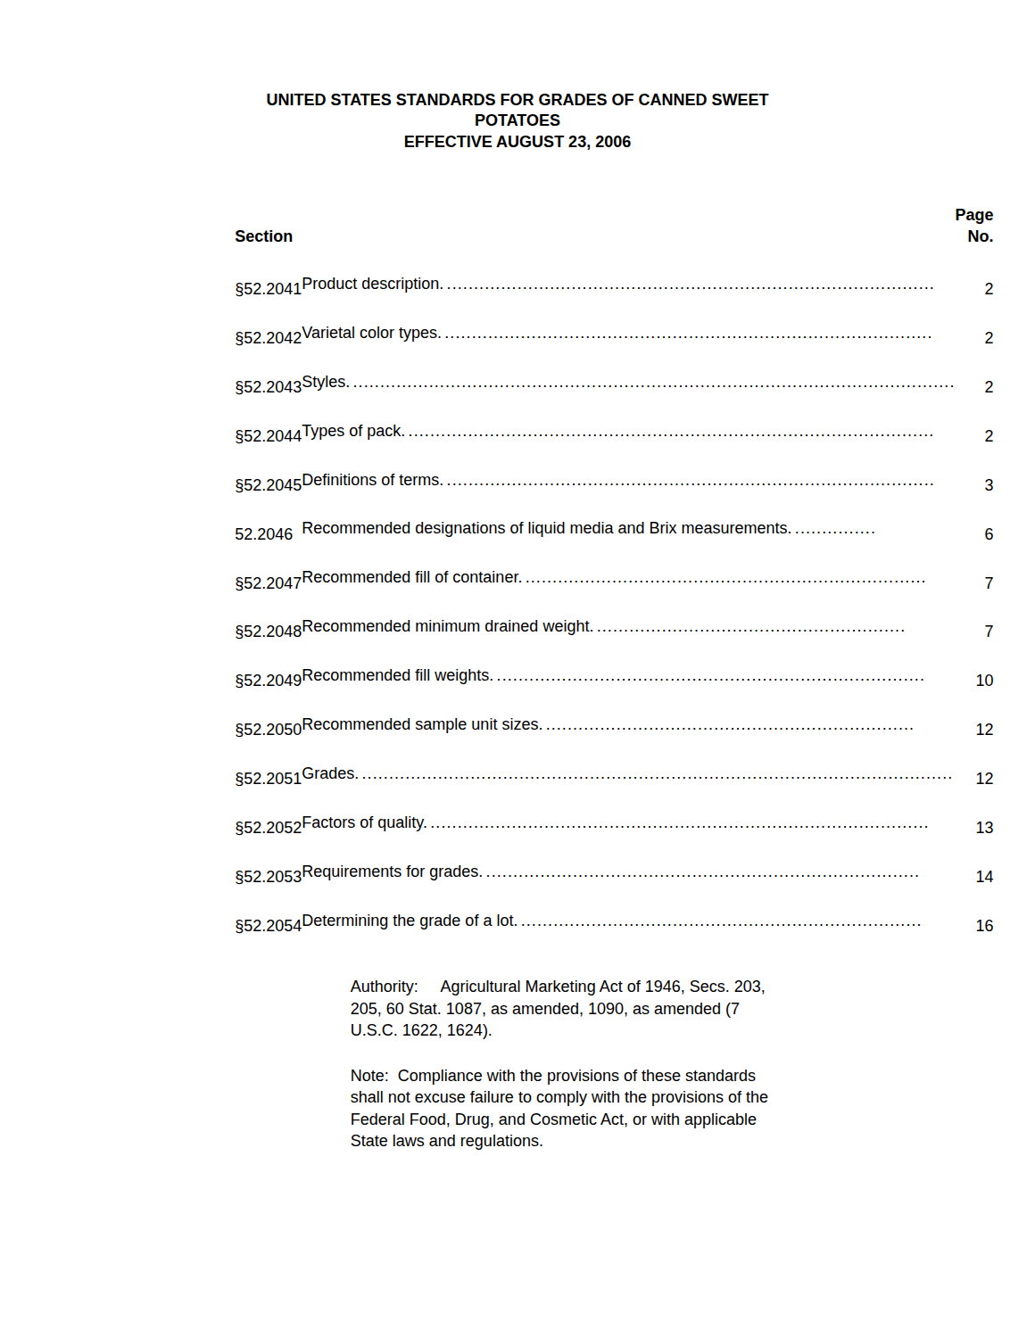UNITED STATES STANDARDS FOR GRADES OF CANNED SWEET POTATOES
EFFECTIVE AUGUST 23, 2006
| Section | Page No. |
| --- | --- |
| §52.2041 | Product description. .......................................................................................... | 2 |
| §52.2042 | Varietal color types. .......................................................................................... | 2 |
| §52.2043 | Styles. ............................................................................................................... | 2 |
| §52.2044 | Types of pack. ................................................................................................. | 2 |
| §52.2045 | Definitions of terms. .......................................................................................... | 3 |
| 52.2046 | Recommended designations of liquid media and Brix measurements. ............... | 6 |
| §52.2047 | Recommended fill of container. .......................................................................... | 7 |
| §52.2048 | Recommended minimum drained weight. ......................................................... | 7 |
| §52.2049 | Recommended fill weights. ............................................................................... | 10 |
| §52.2050 | Recommended sample unit sizes. .................................................................... | 12 |
| §52.2051 | Grades. ............................................................................................................. | 12 |
| §52.2052 | Factors of quality. ............................................................................................ | 13 |
| §52.2053 | Requirements for grades. ................................................................................ | 14 |
| §52.2054 | Determining the grade of a lot. .......................................................................... | 16 |
Authority: Agricultural Marketing Act of 1946, Secs. 203, 205, 60 Stat. 1087, as amended, 1090, as amended (7 U.S.C. 1622, 1624).
Note: Compliance with the provisions of these standards shall not excuse failure to comply with the provisions of the Federal Food, Drug, and Cosmetic Act, or with applicable State laws and regulations.